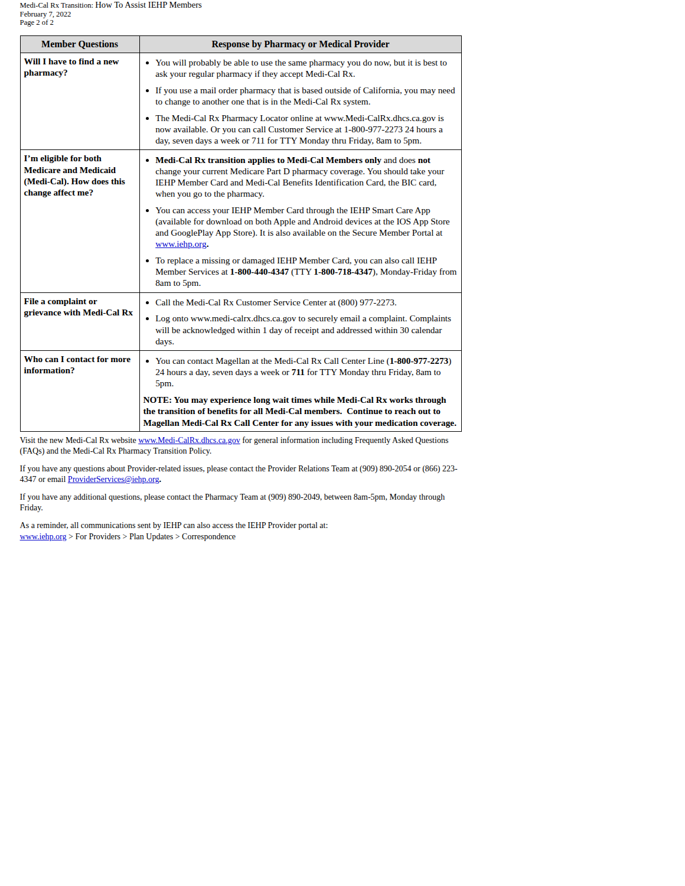Medi-Cal Rx Transition: How To Assist IEHP Members
February 7, 2022
Page 2 of 2
| Member Questions | Response by Pharmacy or Medical Provider |
| --- | --- |
| Will I have to find a new pharmacy? | You will probably be able to use the same pharmacy you do now, but it is best to ask your regular pharmacy if they accept Medi-Cal Rx. If you use a mail order pharmacy that is based outside of California, you may need to change to another one that is in the Medi-Cal Rx system. The Medi-Cal Rx Pharmacy Locator online at www.Medi-CalRx.dhcs.ca.gov is now available. Or you can call Customer Service at 1-800-977-2273 24 hours a day, seven days a week or 711 for TTY Monday thru Friday, 8am to 5pm. |
| I’m eligible for both Medicare and Medicaid (Medi-Cal). How does this change affect me? | Medi-Cal Rx transition applies to Medi-Cal Members only and does not change your current Medicare Part D pharmacy coverage. You should take your IEHP Member Card and Medi-Cal Benefits Identification Card, the BIC card, when you go to the pharmacy. You can access your IEHP Member Card through the IEHP Smart Care App (available for download on both Apple and Android devices at the IOS App Store and GooglePlay App Store). It is also available on the Secure Member Portal at www.iehp.org . To replace a missing or damaged IEHP Member Card, you can also call IEHP Member Services at 1-800-440-4347 (TTY 1-800-718-4347 ), Monday-Friday from 8am to 5pm. |
| File a complaint or grievance with Medi-Cal Rx | Call the Medi-Cal Rx Customer Service Center at (800) 977-2273. Log onto www.medi-calrx.dhcs.ca.gov to securely email a complaint. Complaints will be acknowledged within 1 day of receipt and addressed within 30 calendar days. |
| Who can I contact for more information? | You can contact Magellan at the Medi-Cal Rx Call Center Line ( 1-800-977-2273 ) 24 hours a day, seven days a week or 711 for TTY Monday thru Friday, 8am to 5pm. NOTE: You may experience long wait times while Medi-Cal Rx works through the transition of benefits for all Medi-Cal members. Continue to reach out to Magellan Medi-Cal Rx Call Center for any issues with your medication coverage. |
Visit the new Medi-Cal Rx website www.Medi-CalRx.dhcs.ca.gov for general information including Frequently Asked Questions (FAQs) and the Medi-Cal Rx Pharmacy Transition Policy.
If you have any questions about Provider-related issues, please contact the Provider Relations Team at (909) 890-2054 or (866) 223-4347 or email ProviderServices@iehp.org.
If you have any additional questions, please contact the Pharmacy Team at (909) 890-2049, between 8am-5pm, Monday through Friday.
As a reminder, all communications sent by IEHP can also access the IEHP Provider portal at:
www.iehp.org > For Providers > Plan Updates > Correspondence